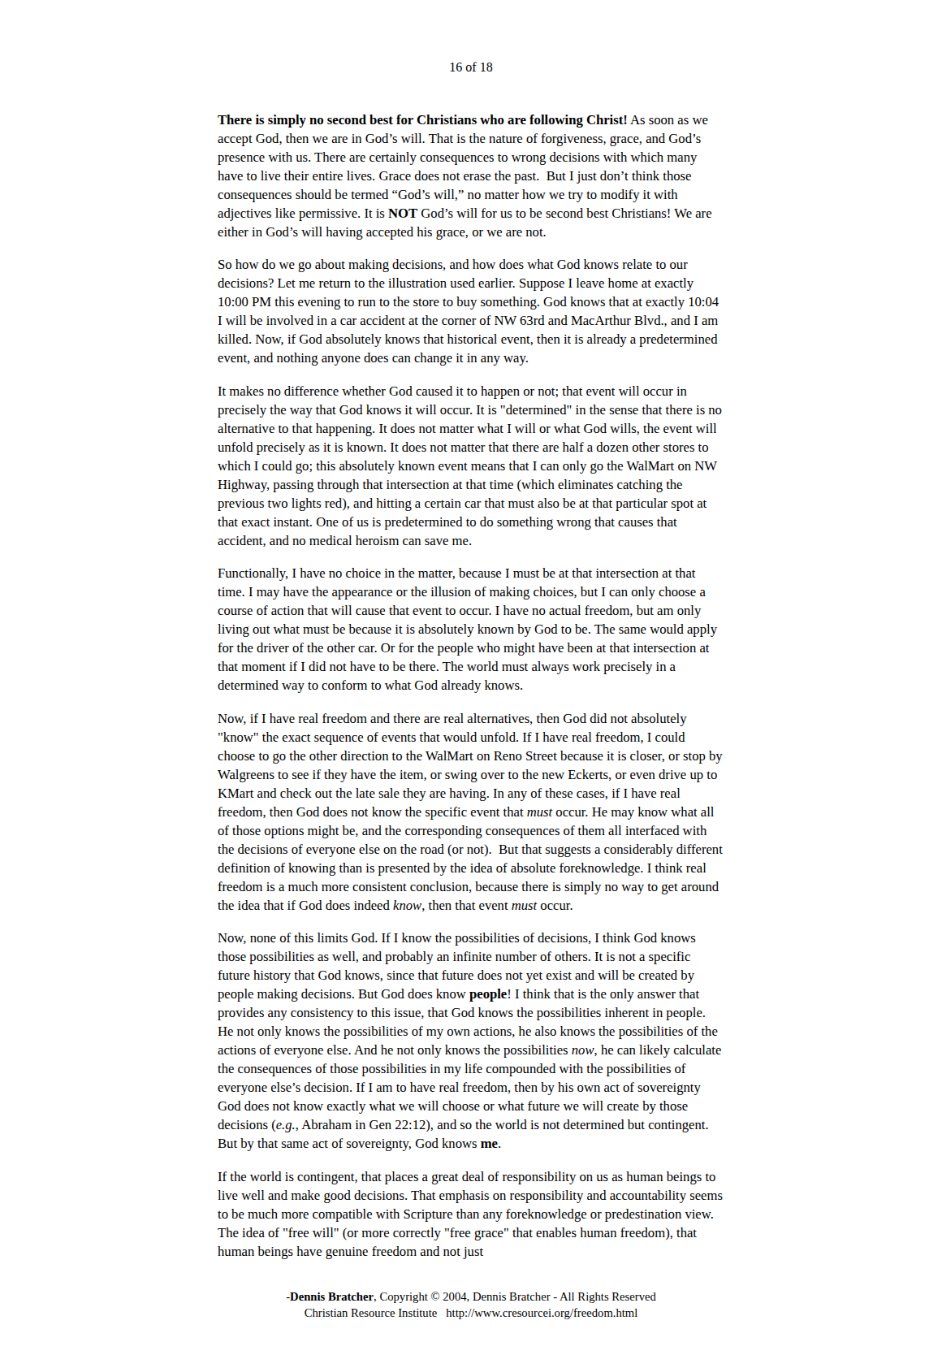16 of 18
There is simply no second best for Christians who are following Christ! As soon as we accept God, then we are in God’s will. That is the nature of forgiveness, grace, and God’s presence with us. There are certainly consequences to wrong decisions with which many have to live their entire lives. Grace does not erase the past. But I just don’t think those consequences should be termed “God’s will,” no matter how we try to modify it with adjectives like permissive. It is NOT God’s will for us to be second best Christians! We are either in God’s will having accepted his grace, or we are not.
So how do we go about making decisions, and how does what God knows relate to our decisions? Let me return to the illustration used earlier. Suppose I leave home at exactly 10:00 PM this evening to run to the store to buy something. God knows that at exactly 10:04 I will be involved in a car accident at the corner of NW 63rd and MacArthur Blvd., and I am killed. Now, if God absolutely knows that historical event, then it is already a predetermined event, and nothing anyone does can change it in any way.
It makes no difference whether God caused it to happen or not; that event will occur in precisely the way that God knows it will occur. It is "determined" in the sense that there is no alternative to that happening. It does not matter what I will or what God wills, the event will unfold precisely as it is known. It does not matter that there are half a dozen other stores to which I could go; this absolutely known event means that I can only go the WalMart on NW Highway, passing through that intersection at that time (which eliminates catching the previous two lights red), and hitting a certain car that must also be at that particular spot at that exact instant. One of us is predetermined to do something wrong that causes that accident, and no medical heroism can save me.
Functionally, I have no choice in the matter, because I must be at that intersection at that time. I may have the appearance or the illusion of making choices, but I can only choose a course of action that will cause that event to occur. I have no actual freedom, but am only living out what must be because it is absolutely known by God to be. The same would apply for the driver of the other car. Or for the people who might have been at that intersection at that moment if I did not have to be there. The world must always work precisely in a determined way to conform to what God already knows.
Now, if I have real freedom and there are real alternatives, then God did not absolutely "know" the exact sequence of events that would unfold. If I have real freedom, I could choose to go the other direction to the WalMart on Reno Street because it is closer, or stop by Walgreens to see if they have the item, or swing over to the new Eckerts, or even drive up to KMart and check out the late sale they are having. In any of these cases, if I have real freedom, then God does not know the specific event that must occur. He may know what all of those options might be, and the corresponding consequences of them all interfaced with the decisions of everyone else on the road (or not). But that suggests a considerably different definition of knowing than is presented by the idea of absolute foreknowledge. I think real freedom is a much more consistent conclusion, because there is simply no way to get around the idea that if God does indeed know, then that event must occur.
Now, none of this limits God. If I know the possibilities of decisions, I think God knows those possibilities as well, and probably an infinite number of others. It is not a specific future history that God knows, since that future does not yet exist and will be created by people making decisions. But God does know people! I think that is the only answer that provides any consistency to this issue, that God knows the possibilities inherent in people. He not only knows the possibilities of my own actions, he also knows the possibilities of the actions of everyone else. And he not only knows the possibilities now, he can likely calculate the consequences of those possibilities in my life compounded with the possibilities of everyone else’s decision. If I am to have real freedom, then by his own act of sovereignty God does not know exactly what we will choose or what future we will create by those decisions (e.g., Abraham in Gen 22:12), and so the world is not determined but contingent. But by that same act of sovereignty, God knows me.
If the world is contingent, that places a great deal of responsibility on us as human beings to live well and make good decisions. That emphasis on responsibility and accountability seems to be much more compatible with Scripture than any foreknowledge or predestination view. The idea of "free will" (or more correctly "free grace" that enables human freedom), that human beings have genuine freedom and not just
-Dennis Bratcher, Copyright © 2004, Dennis Bratcher - All Rights Reserved Christian Resource Institute http://www.cresourcei.org/freedom.html